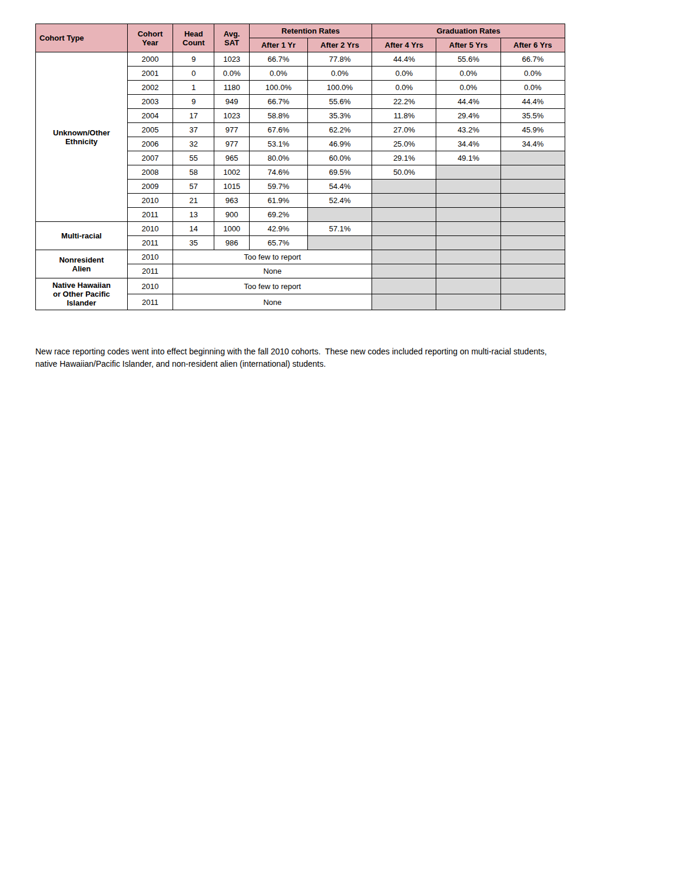| Cohort Type | Cohort Year | Head Count | Avg. SAT | Retention Rates | Graduation Rates |
| --- | --- | --- | --- | --- | --- |
| After 1 Yr | After 2 Yrs | After 4 Yrs | After 5 Yrs | After 6 Yrs |
| Unknown/Other Ethnicity | 2000 | 9 | 1023 | 66.7% | 77.8% | 44.4% | 55.6% | 66.7% |
| 2001 | 0 | 0.0% | 0.0% | 0.0% | 0.0% | 0.0% | 0.0% |
| 2002 | 1 | 1180 | 100.0% | 100.0% | 0.0% | 0.0% | 0.0% |
| 2003 | 9 | 949 | 66.7% | 55.6% | 22.2% | 44.4% | 44.4% |
| 2004 | 17 | 1023 | 58.8% | 35.3% | 11.8% | 29.4% | 35.5% |
| 2005 | 37 | 977 | 67.6% | 62.2% | 27.0% | 43.2% | 45.9% |
| 2006 | 32 | 977 | 53.1% | 46.9% | 25.0% | 34.4% | 34.4% |
| 2007 | 55 | 965 | 80.0% | 60.0% | 29.1% | 49.1% | |
| 2008 | 58 | 1002 | 74.6% | 69.5% | 50.0% | | |
| 2009 | 57 | 1015 | 59.7% | 54.4% | | | |
| 2010 | 21 | 963 | 61.9% | 52.4% | | | |
| 2011 | 13 | 900 | 69.2% | | | | |
| Multi-racial | 2010 | 14 | 1000 | 42.9% | 57.1% | | | |
| 2011 | 35 | 986 | 65.7% | | | | |
| Nonresident Alien | 2010 | Too few to report | | | |
| 2011 | None | | | |
| Native Hawaiian or Other Pacific Islander | 2010 | Too few to report | | | |
| 2011 | None | | | |
New race reporting codes went into effect beginning with the fall 2010 cohorts. These new codes included reporting on multi-racial students, native Hawaiian/Pacific Islander, and non-resident alien (international) students.